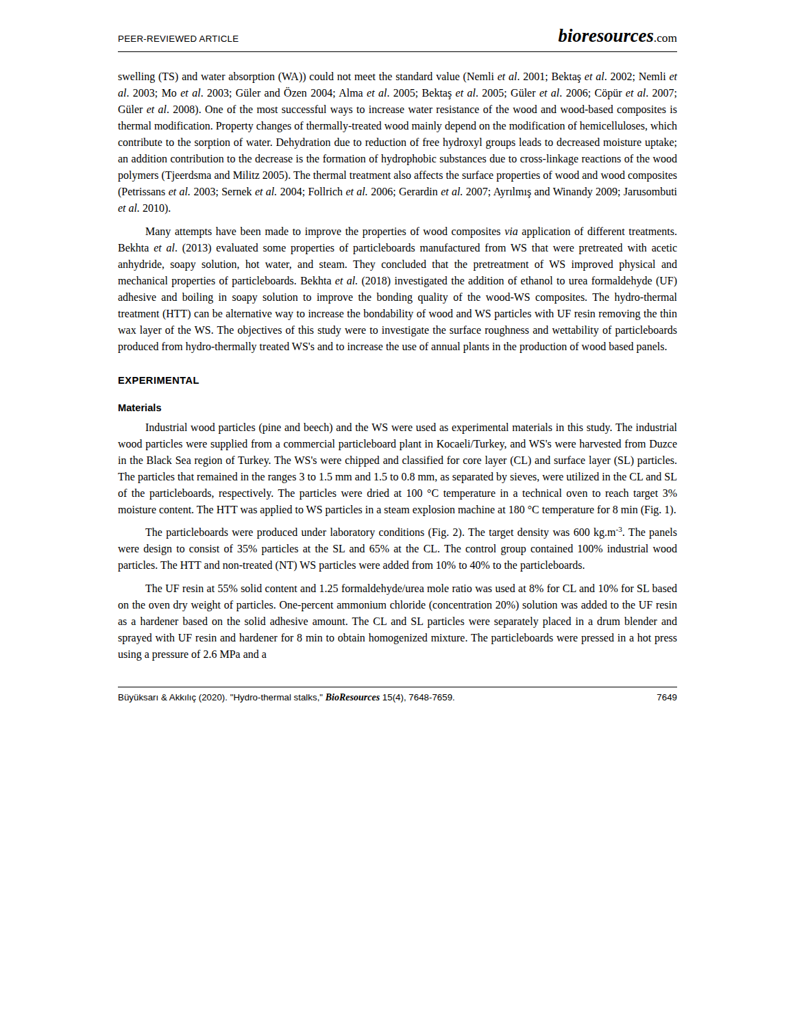PEER-REVIEWED ARTICLE
bioresources.com
swelling (TS) and water absorption (WA)) could not meet the standard value (Nemli et al. 2001; Bektaş et al. 2002; Nemli et al. 2003; Mo et al. 2003; Güler and Özen 2004; Alma et al. 2005; Bektaş et al. 2005; Güler et al. 2006; Cöpür et al. 2007; Güler et al. 2008). One of the most successful ways to increase water resistance of the wood and wood-based composites is thermal modification. Property changes of thermally-treated wood mainly depend on the modification of hemicelluloses, which contribute to the sorption of water. Dehydration due to reduction of free hydroxyl groups leads to decreased moisture uptake; an addition contribution to the decrease is the formation of hydrophobic substances due to cross-linkage reactions of the wood polymers (Tjeerdsma and Militz 2005). The thermal treatment also affects the surface properties of wood and wood composites (Petrissans et al. 2003; Sernek et al. 2004; Follrich et al. 2006; Gerardin et al. 2007; Ayrılmış and Winandy 2009; Jarusombuti et al. 2010).
Many attempts have been made to improve the properties of wood composites via application of different treatments. Bekhta et al. (2013) evaluated some properties of particleboards manufactured from WS that were pretreated with acetic anhydride, soapy solution, hot water, and steam. They concluded that the pretreatment of WS improved physical and mechanical properties of particleboards. Bekhta et al. (2018) investigated the addition of ethanol to urea formaldehyde (UF) adhesive and boiling in soapy solution to improve the bonding quality of the wood-WS composites. The hydro-thermal treatment (HTT) can be alternative way to increase the bondability of wood and WS particles with UF resin removing the thin wax layer of the WS. The objectives of this study were to investigate the surface roughness and wettability of particleboards produced from hydro-thermally treated WS's and to increase the use of annual plants in the production of wood based panels.
EXPERIMENTAL
Materials
Industrial wood particles (pine and beech) and the WS were used as experimental materials in this study. The industrial wood particles were supplied from a commercial particleboard plant in Kocaeli/Turkey, and WS's were harvested from Duzce in the Black Sea region of Turkey. The WS's were chipped and classified for core layer (CL) and surface layer (SL) particles. The particles that remained in the ranges 3 to 1.5 mm and 1.5 to 0.8 mm, as separated by sieves, were utilized in the CL and SL of the particleboards, respectively. The particles were dried at 100 °C temperature in a technical oven to reach target 3% moisture content. The HTT was applied to WS particles in a steam explosion machine at 180 °C temperature for 8 min (Fig. 1).
The particleboards were produced under laboratory conditions (Fig. 2). The target density was 600 kg.m-3. The panels were design to consist of 35% particles at the SL and 65% at the CL. The control group contained 100% industrial wood particles. The HTT and non-treated (NT) WS particles were added from 10% to 40% to the particleboards.
The UF resin at 55% solid content and 1.25 formaldehyde/urea mole ratio was used at 8% for CL and 10% for SL based on the oven dry weight of particles. One-percent ammonium chloride (concentration 20%) solution was added to the UF resin as a hardener based on the solid adhesive amount. The CL and SL particles were separately placed in a drum blender and sprayed with UF resin and hardener for 8 min to obtain homogenized mixture. The particleboards were pressed in a hot press using a pressure of 2.6 MPa and a
Büyüksarı & Akkılıç (2020). "Hydro-thermal stalks," BioResources 15(4), 7648-7659.
7649